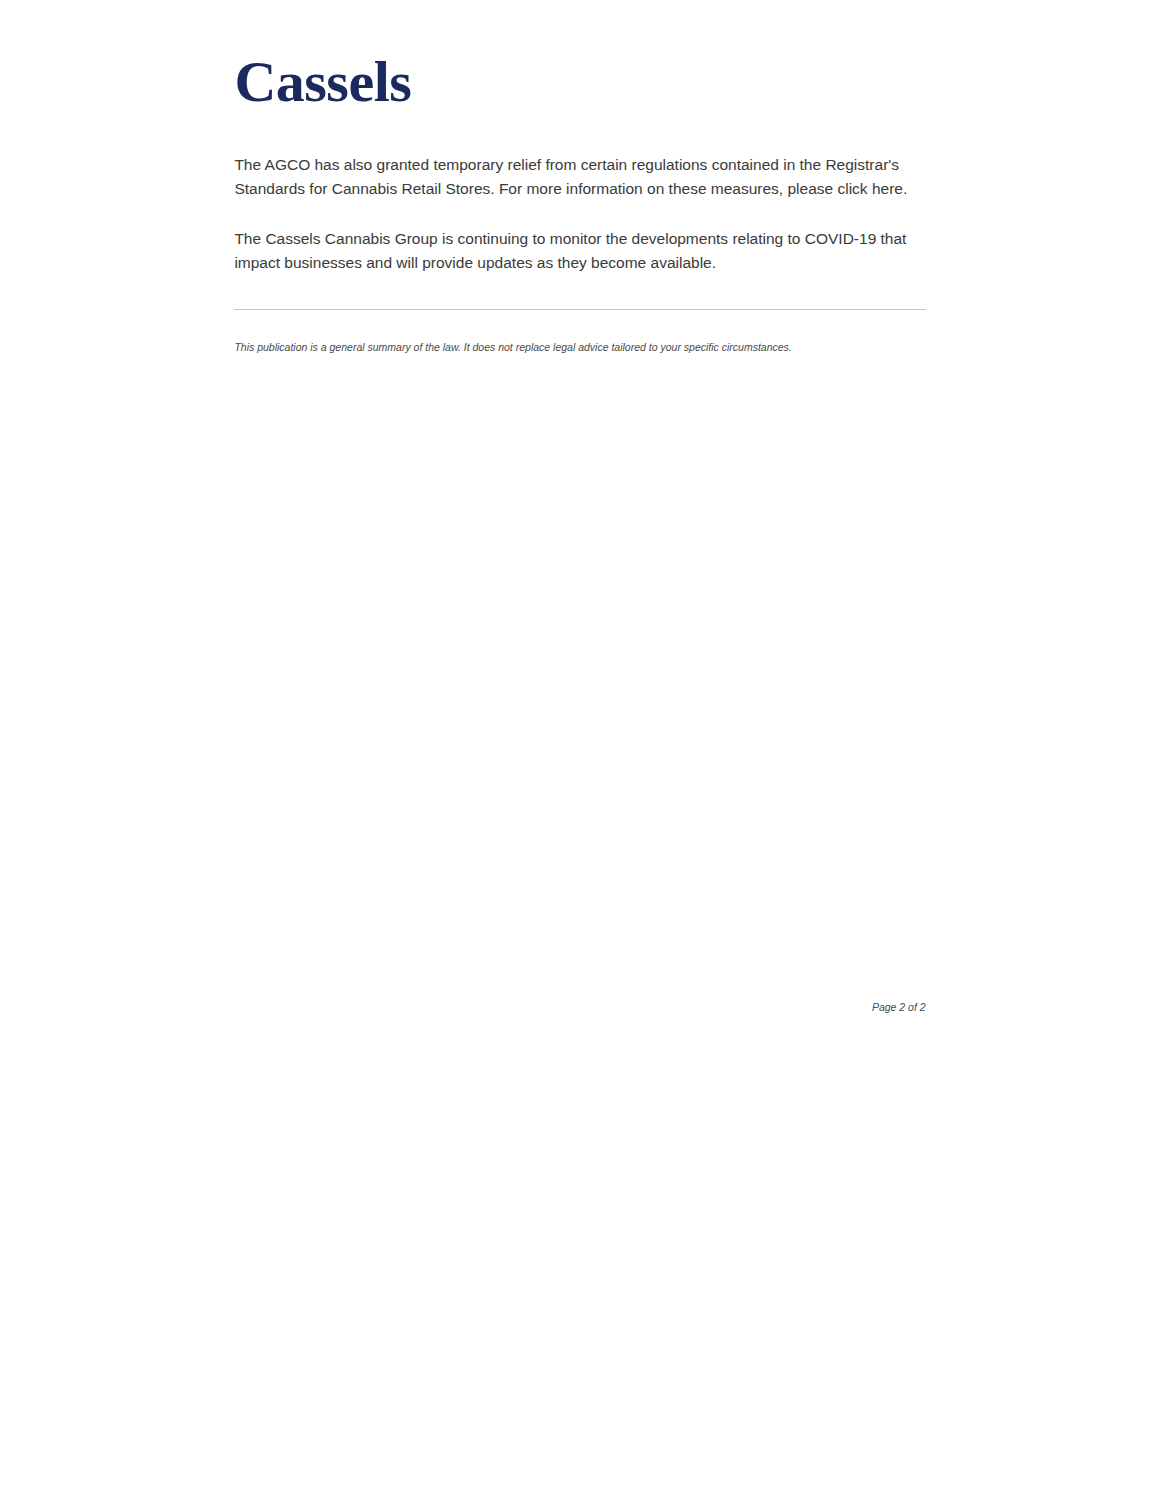Cassels
The AGCO has also granted temporary relief from certain regulations contained in the Registrar's Standards for Cannabis Retail Stores. For more information on these measures, please click here.
The Cassels Cannabis Group is continuing to monitor the developments relating to COVID-19 that impact businesses and will provide updates as they become available.
This publication is a general summary of the law. It does not replace legal advice tailored to your specific circumstances.
Page 2 of 2